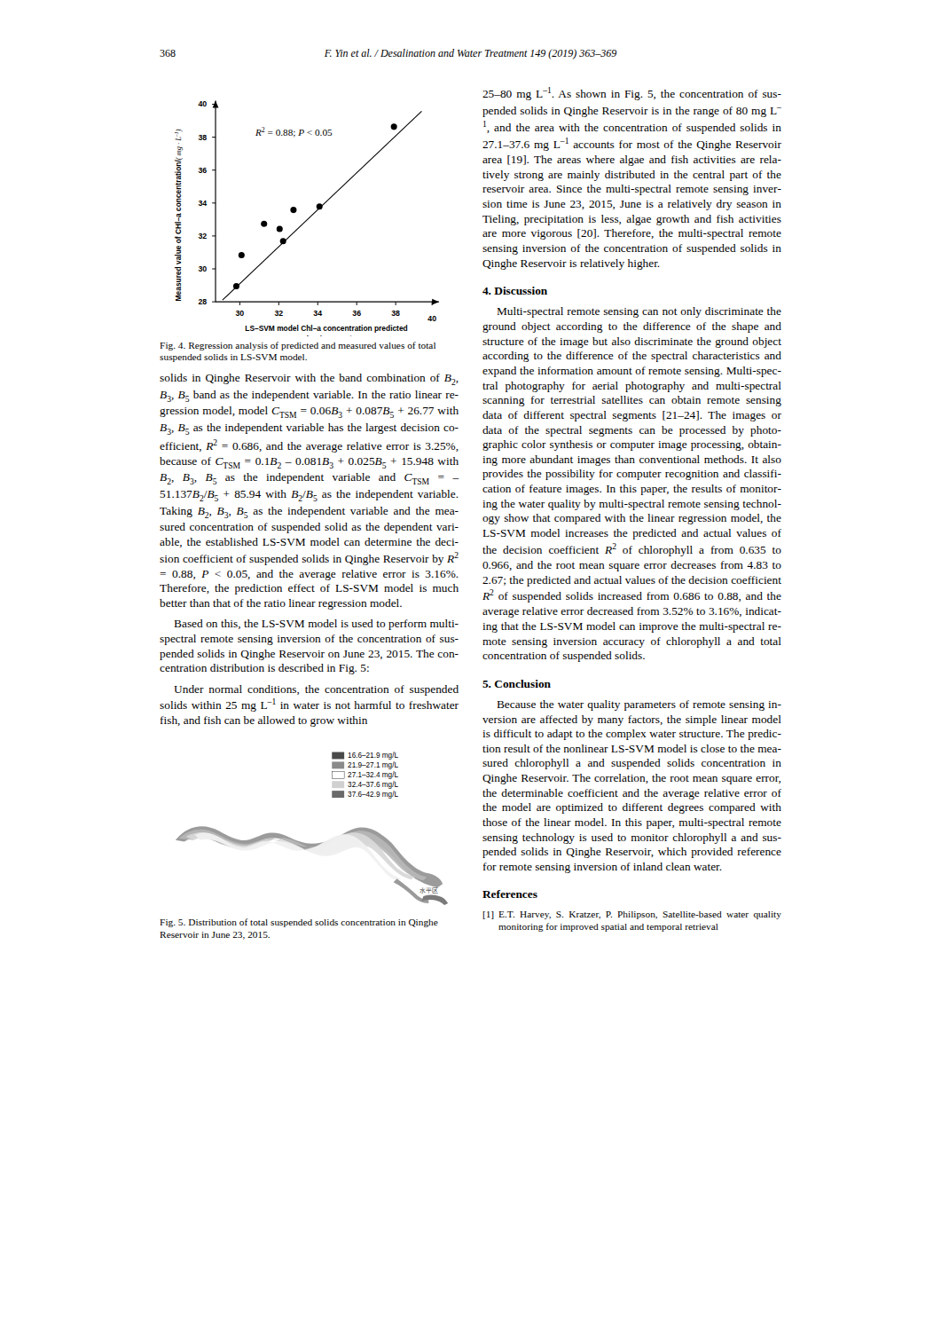368
F. Yin et al. / Desalination and Water Treatment 149 (2019) 363–369
28 30 32 34 36 38 40 30 32 34 36 38 40 R2 = 0.88; P < 0.05 Measured value of CHl–a concentration/( mg · L–1) LS–SVM model Chl–a concentration predicted value / ( mg · L–1)
Fig. 4. Regression analysis of predicted and measured values of total suspended solids in LS-SVM model.
solids in Qinghe Reservoir with the band combination of B2, B3, B5 band as the independent variable. In the ratio linear regression model, model CTSM = 0.06B3 + 0.087B5 + 26.77 with B3, B5 as the independent variable has the largest decision coefficient, R2 = 0.686, and the average relative error is 3.25%, because of CTSM = 0.1B2 – 0.081B3 + 0.025B5 + 15.948 with B2, B3, B5 as the independent variable and CTSM = –51.137B2/B5 + 85.94 with B2/B5 as the independent variable. Taking B2, B3, B5 as the independent variable and the measured concentration of suspended solid as the dependent variable, the established LS-SVM model can determine the decision coefficient of suspended solids in Qinghe Reservoir by R2 = 0.88, P < 0.05, and the average relative error is 3.16%. Therefore, the prediction effect of LS-SVM model is much better than that of the ratio linear regression model.
Based on this, the LS-SVM model is used to perform multi-spectral remote sensing inversion of the concentration of suspended solids in Qinghe Reservoir on June 23, 2015. The concentration distribution is described in Fig. 5:
Under normal conditions, the concentration of suspended solids within 25 mg L–1 in water is not harmful to freshwater fish, and fish can be allowed to grow within
水平区 16.6–21.9 mg/L 21.9–27.1 mg/L 27.1–32.4 mg/L 32.4–37.6 mg/L 37.6–42.9 mg/L
Fig. 5. Distribution of total suspended solids concentration in Qinghe Reservoir in June 23, 2015.
25–80 mg L–1. As shown in Fig. 5, the concentration of suspended solids in Qinghe Reservoir is in the range of 80 mg L–1, and the area with the concentration of suspended solids in 27.1–37.6 mg L–1 accounts for most of the Qinghe Reservoir area [19]. The areas where algae and fish activities are relatively strong are mainly distributed in the central part of the reservoir area. Since the multi-spectral remote sensing inversion time is June 23, 2015, June is a relatively dry season in Tieling, precipitation is less, algae growth and fish activities are more vigorous [20]. Therefore, the multi-spectral remote sensing inversion of the concentration of suspended solids in Qinghe Reservoir is relatively higher.
4. Discussion
Multi-spectral remote sensing can not only discriminate the ground object according to the difference of the shape and structure of the image but also discriminate the ground object according to the difference of the spectral characteristics and expand the information amount of remote sensing. Multi-spectral photography for aerial photography and multi-spectral scanning for terrestrial satellites can obtain remote sensing data of different spectral segments [21–24]. The images or data of the spectral segments can be processed by photographic color synthesis or computer image processing, obtaining more abundant images than conventional methods. It also provides the possibility for computer recognition and classification of feature images. In this paper, the results of monitoring the water quality by multi-spectral remote sensing technology show that compared with the linear regression model, the LS-SVM model increases the predicted and actual values of the decision coefficient R2 of chlorophyll a from 0.635 to 0.966, and the root mean square error decreases from 4.83 to 2.67; the predicted and actual values of the decision coefficient R2 of suspended solids increased from 0.686 to 0.88, and the average relative error decreased from 3.52% to 3.16%, indicating that the LS-SVM model can improve the multi-spectral remote sensing inversion accuracy of chlorophyll a and total concentration of suspended solids.
5. Conclusion
Because the water quality parameters of remote sensing inversion are affected by many factors, the simple linear model is difficult to adapt to the complex water structure. The prediction result of the nonlinear LS-SVM model is close to the measured chlorophyll a and suspended solids concentration in Qinghe Reservoir. The correlation, the root mean square error, the determinable coefficient and the average relative error of the model are optimized to different degrees compared with those of the linear model. In this paper, multi-spectral remote sensing technology is used to monitor chlorophyll a and suspended solids in Qinghe Reservoir, which provided reference for remote sensing inversion of inland clean water.
References
[1] E.T. Harvey, S. Kratzer, P. Philipson, Satellite-based water quality monitoring for improved spatial and temporal retrieval